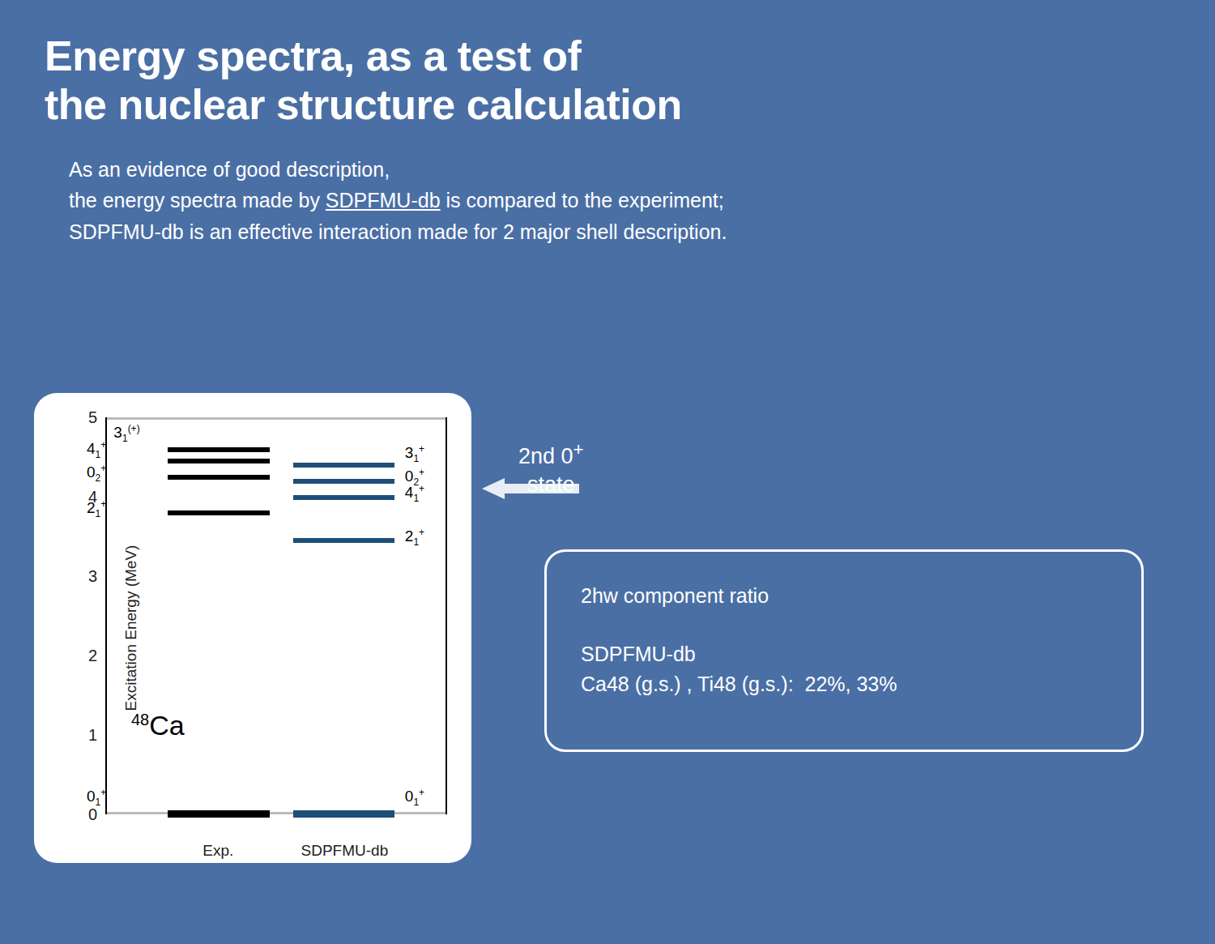Energy spectra, as a test of
the nuclear structure calculation
As an evidence of good description,
the energy spectra made by SDPFMU-db is compared to the experiment;
SDPFMU-db is an effective interaction made for 2 major shell description.
Excitation Energy (MeV)
5 4 3 2 1 0
31(+)
41+
02+
21+
01+
31+
02+
41+
21+
01+
48Ca
Exp. SDPFMU-db
2nd 0+
state
2hw component ratio
SDPFMU-db
Ca48 (g.s.) , Ti48 (g.s.): 22%, 33%